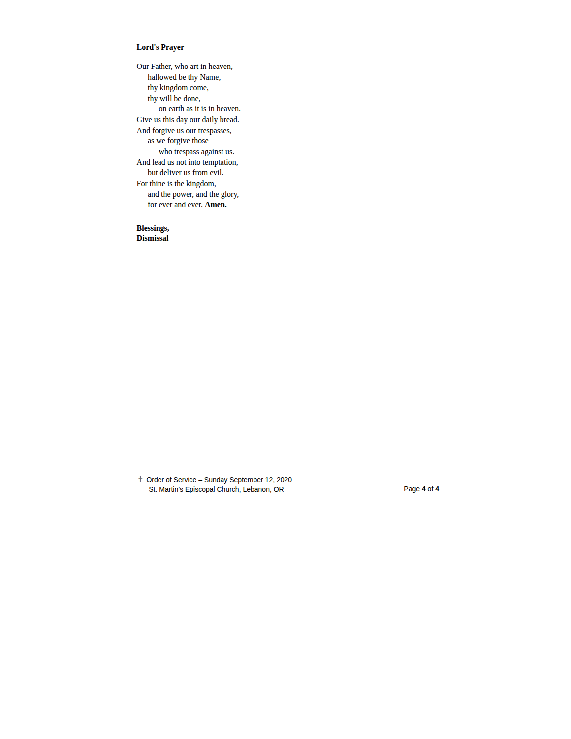Lord's Prayer
Our Father, who art in heaven,
hallowed be thy Name,
thy kingdom come,
thy will be done,
on earth as it is in heaven.
Give us this day our daily bread.
And forgive us our trespasses,
as we forgive those
who trespass against us.
And lead us not into temptation,
but deliver us from evil.
For thine is the kingdom,
and the power, and the glory,
for ever and ever. Amen.
Blessings,
Dismissal
✝
Order of Service – Sunday September 12, 2020
St. Martin’s Episcopal Church, Lebanon, OR
Page 4 of 4